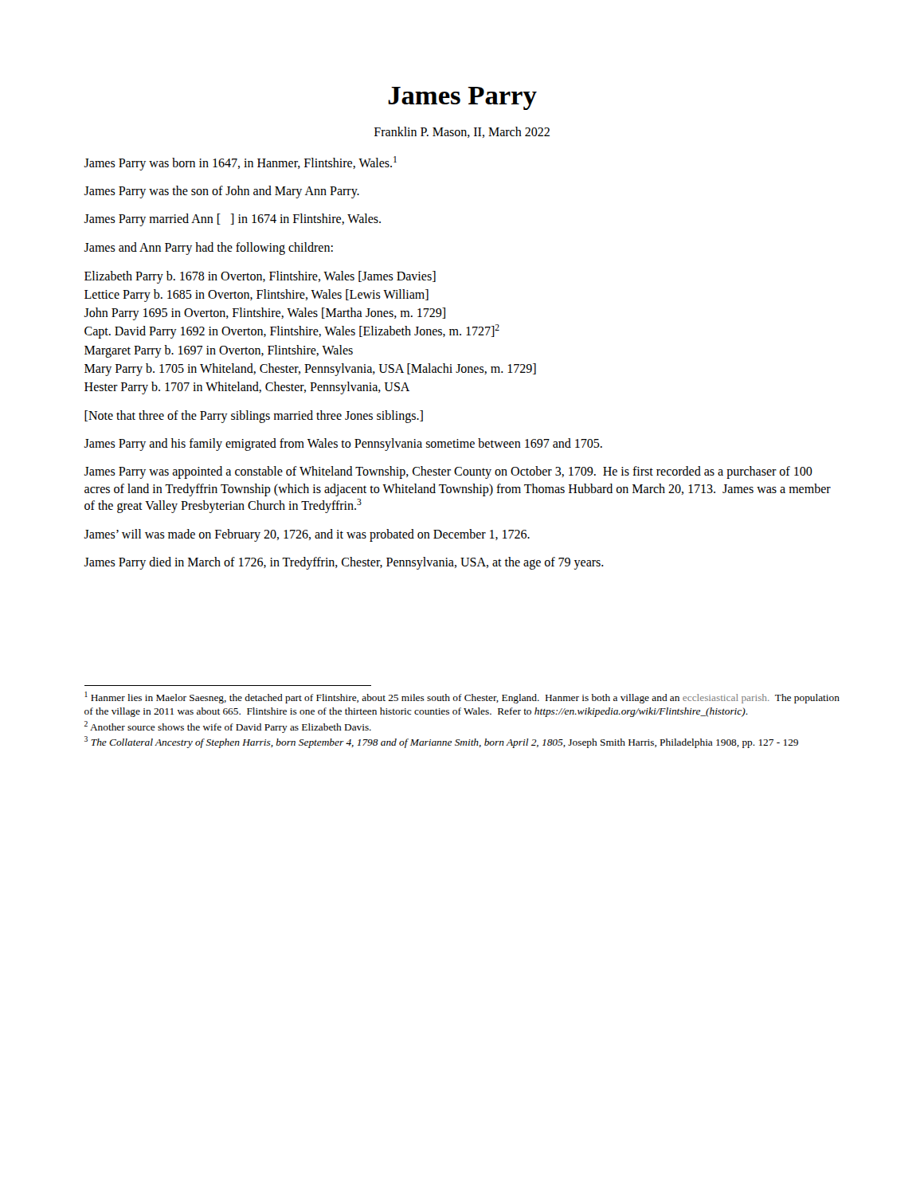James Parry
Franklin P. Mason, II, March 2022
James Parry was born in 1647, in Hanmer, Flintshire, Wales.1
James Parry was the son of John and Mary Ann Parry.
James Parry married Ann [ ] in 1674 in Flintshire, Wales.
James and Ann Parry had the following children:
Elizabeth Parry b. 1678 in Overton, Flintshire, Wales [James Davies]
Lettice Parry b. 1685 in Overton, Flintshire, Wales [Lewis William]
John Parry 1695 in Overton, Flintshire, Wales [Martha Jones, m. 1729]
Capt. David Parry 1692 in Overton, Flintshire, Wales [Elizabeth Jones, m. 1727]2
Margaret Parry b. 1697 in Overton, Flintshire, Wales
Mary Parry b. 1705 in Whiteland, Chester, Pennsylvania, USA [Malachi Jones, m. 1729]
Hester Parry b. 1707 in Whiteland, Chester, Pennsylvania, USA
[Note that three of the Parry siblings married three Jones siblings.]
James Parry and his family emigrated from Wales to Pennsylvania sometime between 1697 and 1705.
James Parry was appointed a constable of Whiteland Township, Chester County on October 3, 1709. He is first recorded as a purchaser of 100 acres of land in Tredyffrin Township (which is adjacent to Whiteland Township) from Thomas Hubbard on March 20, 1713. James was a member of the great Valley Presbyterian Church in Tredyffrin.3
James’ will was made on February 20, 1726, and it was probated on December 1, 1726.
James Parry died in March of 1726, in Tredyffrin, Chester, Pennsylvania, USA, at the age of 79 years.
1 Hanmer lies in Maelor Saesneg, the detached part of Flintshire, about 25 miles south of Chester, England. Hanmer is both a village and an ecclesiastical parish. The population of the village in 2011 was about 665. Flintshire is one of the thirteen historic counties of Wales. Refer to https://en.wikipedia.org/wiki/Flintshire_(historic).
2 Another source shows the wife of David Parry as Elizabeth Davis.
3 The Collateral Ancestry of Stephen Harris, born September 4, 1798 and of Marianne Smith, born April 2, 1805, Joseph Smith Harris, Philadelphia 1908, pp. 127 - 129